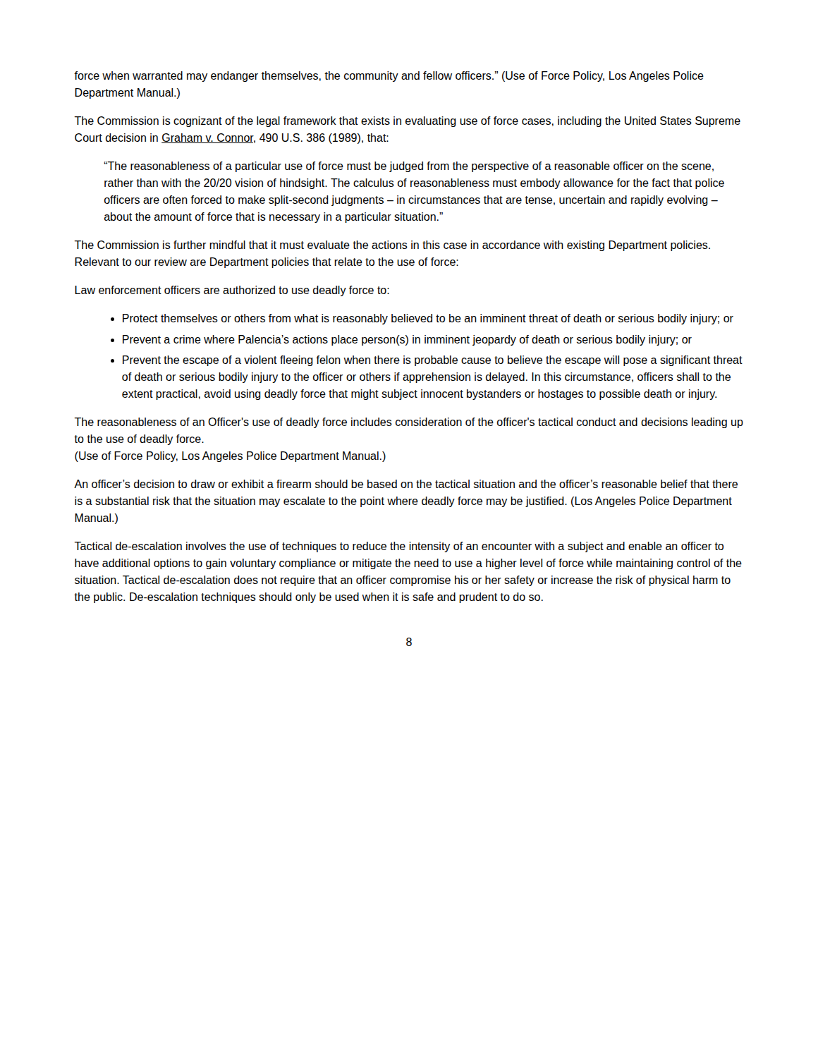force when warranted may endanger themselves, the community and fellow officers.” (Use of Force Policy, Los Angeles Police Department Manual.)
The Commission is cognizant of the legal framework that exists in evaluating use of force cases, including the United States Supreme Court decision in Graham v. Connor, 490 U.S. 386 (1989), that:
“The reasonableness of a particular use of force must be judged from the perspective of a reasonable officer on the scene, rather than with the 20/20 vision of hindsight. The calculus of reasonableness must embody allowance for the fact that police officers are often forced to make split-second judgments – in circumstances that are tense, uncertain and rapidly evolving – about the amount of force that is necessary in a particular situation.”
The Commission is further mindful that it must evaluate the actions in this case in accordance with existing Department policies. Relevant to our review are Department policies that relate to the use of force:
Law enforcement officers are authorized to use deadly force to:
Protect themselves or others from what is reasonably believed to be an imminent threat of death or serious bodily injury; or
Prevent a crime where Palencia’s actions place person(s) in imminent jeopardy of death or serious bodily injury; or
Prevent the escape of a violent fleeing felon when there is probable cause to believe the escape will pose a significant threat of death or serious bodily injury to the officer or others if apprehension is delayed. In this circumstance, officers shall to the extent practical, avoid using deadly force that might subject innocent bystanders or hostages to possible death or injury.
The reasonableness of an Officer's use of deadly force includes consideration of the officer's tactical conduct and decisions leading up to the use of deadly force.
(Use of Force Policy, Los Angeles Police Department Manual.)
An officer’s decision to draw or exhibit a firearm should be based on the tactical situation and the officer’s reasonable belief that there is a substantial risk that the situation may escalate to the point where deadly force may be justified. (Los Angeles Police Department Manual.)
Tactical de-escalation involves the use of techniques to reduce the intensity of an encounter with a subject and enable an officer to have additional options to gain voluntary compliance or mitigate the need to use a higher level of force while maintaining control of the situation. Tactical de-escalation does not require that an officer compromise his or her safety or increase the risk of physical harm to the public. De-escalation techniques should only be used when it is safe and prudent to do so.
8